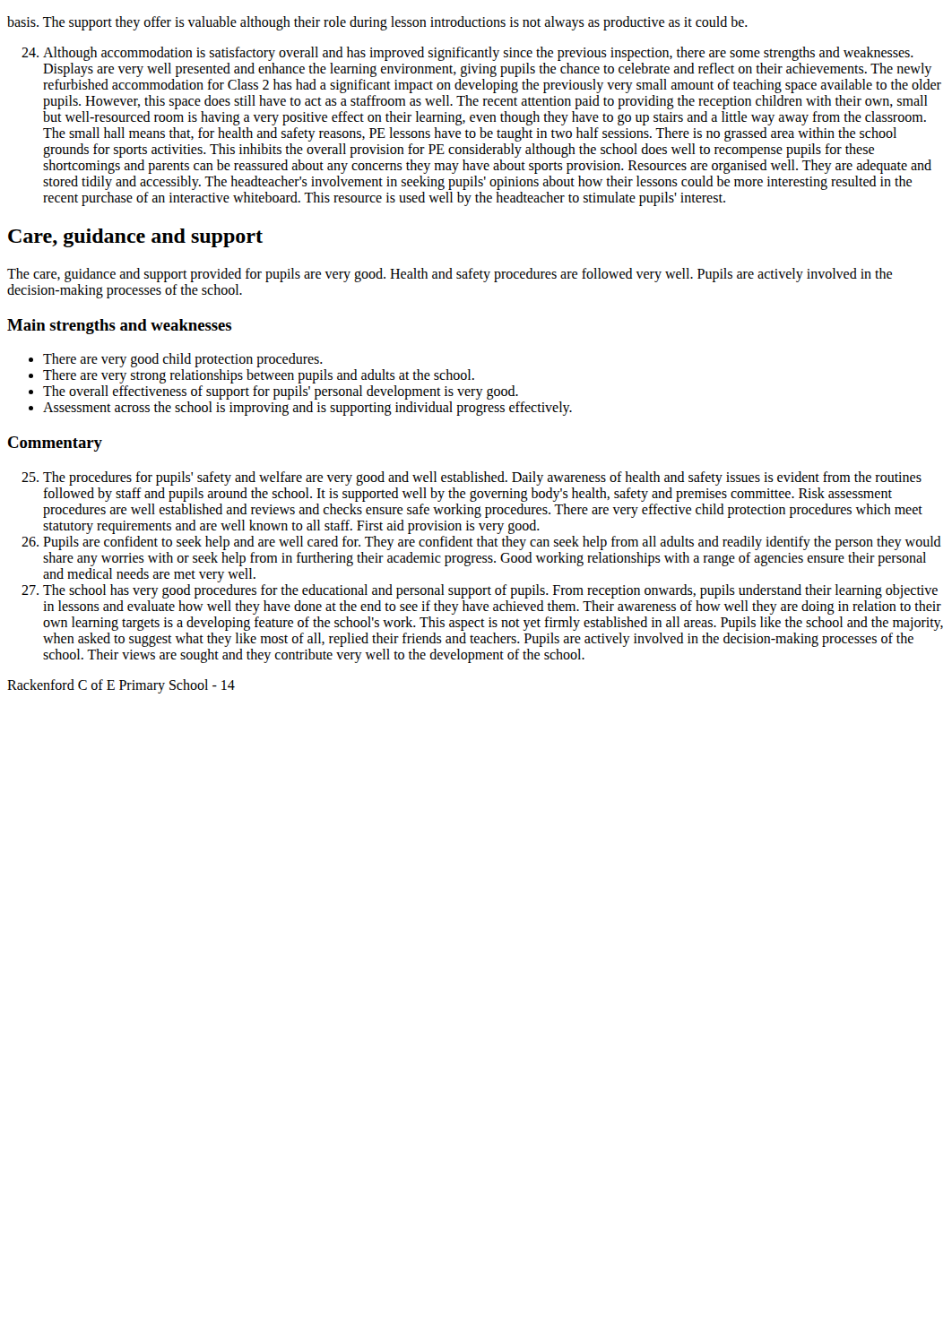basis. The support they offer is valuable although their role during lesson introductions is not always as productive as it could be.
Although accommodation is satisfactory overall and has improved significantly since the previous inspection, there are some strengths and weaknesses. Displays are very well presented and enhance the learning environment, giving pupils the chance to celebrate and reflect on their achievements. The newly refurbished accommodation for Class 2 has had a significant impact on developing the previously very small amount of teaching space available to the older pupils. However, this space does still have to act as a staffroom as well. The recent attention paid to providing the reception children with their own, small but well-resourced room is having a very positive effect on their learning, even though they have to go up stairs and a little way away from the classroom. The small hall means that, for health and safety reasons, PE lessons have to be taught in two half sessions. There is no grassed area within the school grounds for sports activities. This inhibits the overall provision for PE considerably although the school does well to recompense pupils for these shortcomings and parents can be reassured about any concerns they may have about sports provision. Resources are organised well. They are adequate and stored tidily and accessibly. The headteacher's involvement in seeking pupils' opinions about how their lessons could be more interesting resulted in the recent purchase of an interactive whiteboard. This resource is used well by the headteacher to stimulate pupils' interest.
Care, guidance and support
The care, guidance and support provided for pupils are very good. Health and safety procedures are followed very well. Pupils are actively involved in the decision-making processes of the school.
Main strengths and weaknesses
There are very good child protection procedures.
There are very strong relationships between pupils and adults at the school.
The overall effectiveness of support for pupils' personal development is very good.
Assessment across the school is improving and is supporting individual progress effectively.
Commentary
The procedures for pupils' safety and welfare are very good and well established. Daily awareness of health and safety issues is evident from the routines followed by staff and pupils around the school. It is supported well by the governing body's health, safety and premises committee. Risk assessment procedures are well established and reviews and checks ensure safe working procedures. There are very effective child protection procedures which meet statutory requirements and are well known to all staff. First aid provision is very good.
Pupils are confident to seek help and are well cared for. They are confident that they can seek help from all adults and readily identify the person they would share any worries with or seek help from in furthering their academic progress. Good working relationships with a range of agencies ensure their personal and medical needs are met very well.
The school has very good procedures for the educational and personal support of pupils. From reception onwards, pupils understand their learning objective in lessons and evaluate how well they have done at the end to see if they have achieved them. Their awareness of how well they are doing in relation to their own learning targets is a developing feature of the school's work. This aspect is not yet firmly established in all areas. Pupils like the school and the majority, when asked to suggest what they like most of all, replied their friends and teachers. Pupils are actively involved in the decision-making processes of the school. Their views are sought and they contribute very well to the development of the school.
Rackenford C of E Primary School - 14